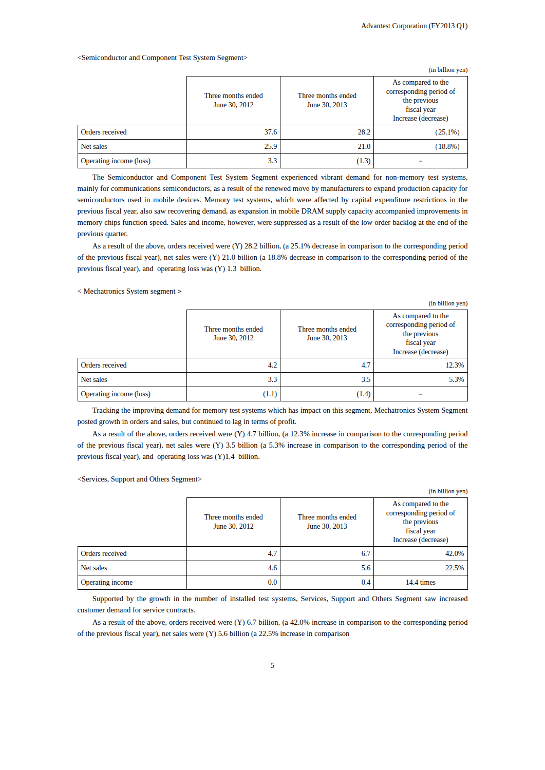Advantest Corporation (FY2013 Q1)
<Semiconductor and Component Test System Segment>
(in billion yen)
| | Three months ended June 30, 2012 | Three months ended June 30, 2013 | As compared to the corresponding period of the previous fiscal year Increase (decrease) |
| --- | --- | --- | --- |
| Orders received | 37.6 | 28.2 | （25.1%） |
| Net sales | 25.9 | 21.0 | （18.8%） |
| Operating income (loss) | 3.3 | (1.3) | － |
The Semiconductor and Component Test System Segment experienced vibrant demand for non-memory test systems, mainly for communications semiconductors, as a result of the renewed move by manufacturers to expand production capacity for semiconductors used in mobile devices. Memory test systems, which were affected by capital expenditure restrictions in the previous fiscal year, also saw recovering demand, as expansion in mobile DRAM supply capacity accompanied improvements in memory chips function speed. Sales and income, however, were suppressed as a result of the low order backlog at the end of the previous quarter.
As a result of the above, orders received were (Y) 28.2 billion, (a 25.1% decrease in comparison to the corresponding period of the previous fiscal year), net sales were (Y) 21.0 billion (a 18.8% decrease in comparison to the corresponding period of the previous fiscal year), and operating loss was (Y) 1.3 billion.
< Mechatronics System segment＞
(in billion yen)
| | Three months ended June 30, 2012 | Three months ended June 30, 2013 | As compared to the corresponding period of the previous fiscal year Increase (decrease) |
| --- | --- | --- | --- |
| Orders received | 4.2 | 4.7 | 12.3% |
| Net sales | 3.3 | 3.5 | 5.3% |
| Operating income (loss) | (1.1) | (1.4) | － |
Tracking the improving demand for memory test systems which has impact on this segment, Mechatronics System Segment posted growth in orders and sales, but continued to lag in terms of profit.
As a result of the above, orders received were (Y) 4.7 billion, (a 12.3% increase in comparison to the corresponding period of the previous fiscal year), net sales were (Y) 3.5 billion (a 5.3% increase in comparison to the corresponding period of the previous fiscal year), and operating loss was (Y)1.4 billion.
<Services, Support and Others Segment>
(in billion yen)
| | Three months ended June 30, 2012 | Three months ended June 30, 2013 | As compared to the corresponding period of the previous fiscal year Increase (decrease) |
| --- | --- | --- | --- |
| Orders received | 4.7 | 6.7 | 42.0% |
| Net sales | 4.6 | 5.6 | 22.5% |
| Operating income | 0.0 | 0.4 | 14.4 times |
Supported by the growth in the number of installed test systems, Services, Support and Others Segment saw increased customer demand for service contracts.
As a result of the above, orders received were (Y) 6.7 billion, (a 42.0% increase in comparison to the corresponding period of the previous fiscal year), net sales were (Y) 5.6 billion (a 22.5% increase in comparison
5